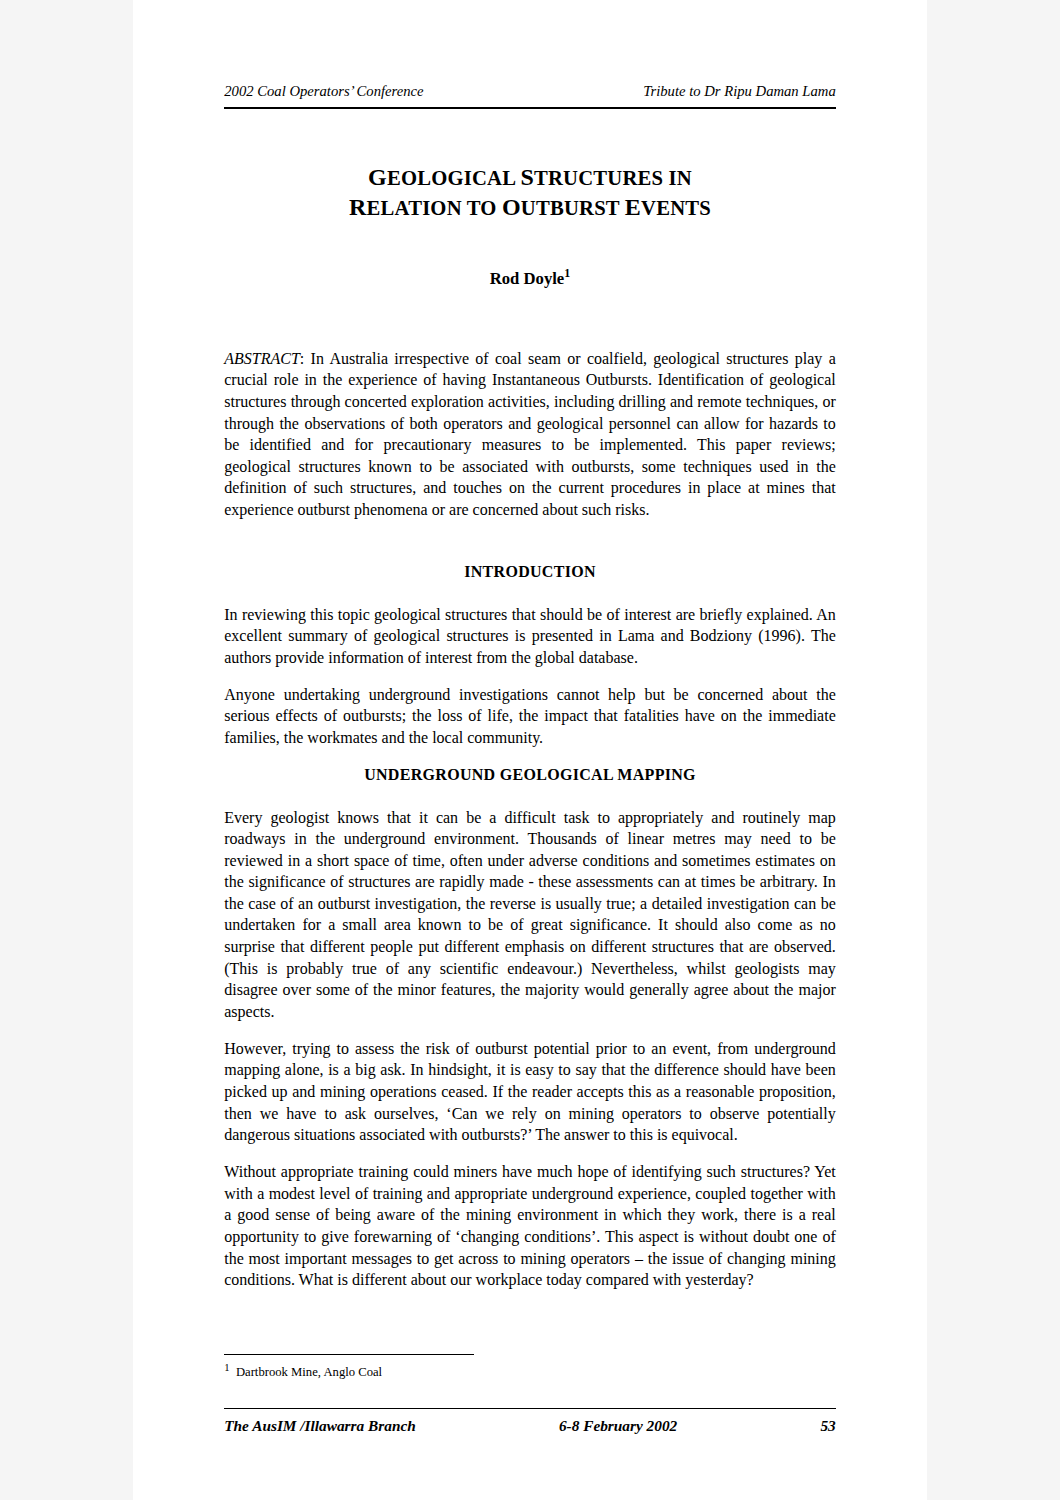2002 Coal Operators’ Conference Tribute to Dr Ripu Daman Lama
GEOLOGICAL STRUCTURES IN
RELATION TO OUTBURST EVENTS
Rod Doyle1
ABSTRACT: In Australia irrespective of coal seam or coalfield, geological structures play a crucial role in the experience of having Instantaneous Outbursts. Identification of geological structures through concerted exploration activities, including drilling and remote techniques, or through the observations of both operators and geological personnel can allow for hazards to be identified and for precautionary measures to be implemented. This paper reviews; geological structures known to be associated with outbursts, some techniques used in the definition of such structures, and touches on the current procedures in place at mines that experience outburst phenomena or are concerned about such risks.
INTRODUCTION
In reviewing this topic geological structures that should be of interest are briefly explained. An excellent summary of geological structures is presented in Lama and Bodziony (1996). The authors provide information of interest from the global database.
Anyone undertaking underground investigations cannot help but be concerned about the serious effects of outbursts; the loss of life, the impact that fatalities have on the immediate families, the workmates and the local community.
UNDERGROUND GEOLOGICAL MAPPING
Every geologist knows that it can be a difficult task to appropriately and routinely map roadways in the underground environment. Thousands of linear metres may need to be reviewed in a short space of time, often under adverse conditions and sometimes estimates on the significance of structures are rapidly made - these assessments can at times be arbitrary. In the case of an outburst investigation, the reverse is usually true; a detailed investigation can be undertaken for a small area known to be of great significance. It should also come as no surprise that different people put different emphasis on different structures that are observed. (This is probably true of any scientific endeavour.) Nevertheless, whilst geologists may disagree over some of the minor features, the majority would generally agree about the major aspects.
However, trying to assess the risk of outburst potential prior to an event, from underground mapping alone, is a big ask. In hindsight, it is easy to say that the difference should have been picked up and mining operations ceased. If the reader accepts this as a reasonable proposition, then we have to ask ourselves, ‘Can we rely on mining operators to observe potentially dangerous situations associated with outbursts?’ The answer to this is equivocal.
Without appropriate training could miners have much hope of identifying such structures? Yet with a modest level of training and appropriate underground experience, coupled together with a good sense of being aware of the mining environment in which they work, there is a real opportunity to give forewarning of ‘changing conditions’. This aspect is without doubt one of the most important messages to get across to mining operators – the issue of changing mining conditions. What is different about our workplace today compared with yesterday?
1 Dartbrook Mine, Anglo Coal
The AusIM /Illawarra Branch 6-8 February 2002 53